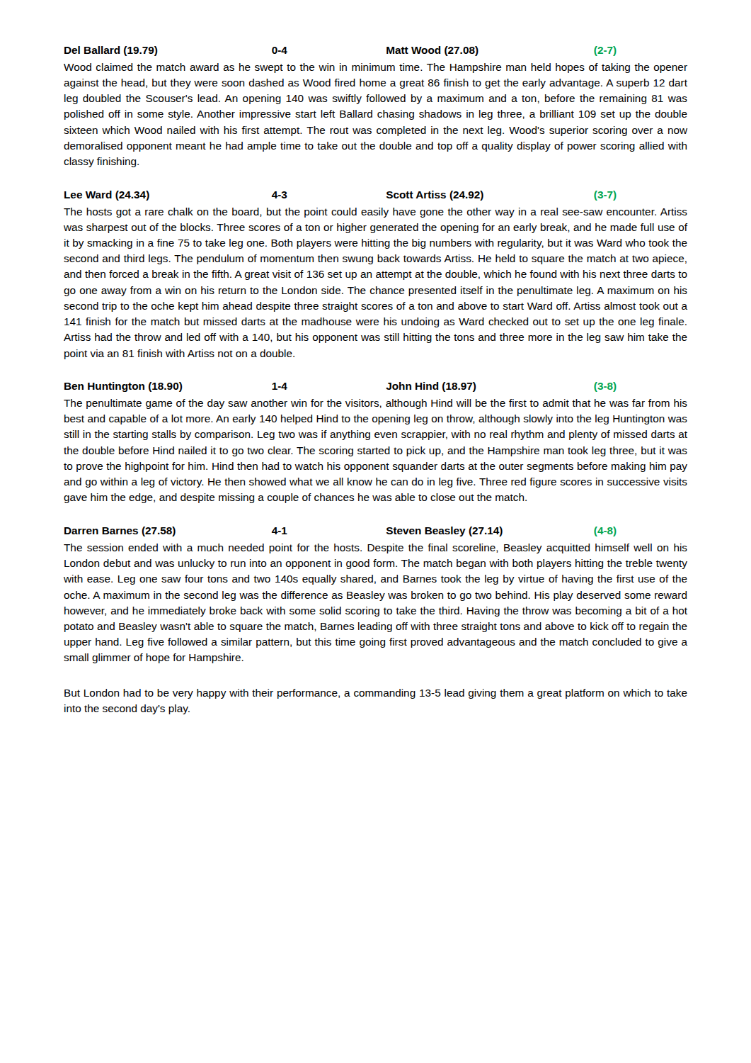Del Ballard (19.79) 0-4 Matt Wood (27.08) (2-7)
Wood claimed the match award as he swept to the win in minimum time. The Hampshire man held hopes of taking the opener against the head, but they were soon dashed as Wood fired home a great 86 finish to get the early advantage. A superb 12 dart leg doubled the Scouser's lead. An opening 140 was swiftly followed by a maximum and a ton, before the remaining 81 was polished off in some style. Another impressive start left Ballard chasing shadows in leg three, a brilliant 109 set up the double sixteen which Wood nailed with his first attempt. The rout was completed in the next leg. Wood's superior scoring over a now demoralised opponent meant he had ample time to take out the double and top off a quality display of power scoring allied with classy finishing.
Lee Ward (24.34) 4-3 Scott Artiss (24.92) (3-7)
The hosts got a rare chalk on the board, but the point could easily have gone the other way in a real see-saw encounter. Artiss was sharpest out of the blocks. Three scores of a ton or higher generated the opening for an early break, and he made full use of it by smacking in a fine 75 to take leg one. Both players were hitting the big numbers with regularity, but it was Ward who took the second and third legs. The pendulum of momentum then swung back towards Artiss. He held to square the match at two apiece, and then forced a break in the fifth. A great visit of 136 set up an attempt at the double, which he found with his next three darts to go one away from a win on his return to the London side. The chance presented itself in the penultimate leg. A maximum on his second trip to the oche kept him ahead despite three straight scores of a ton and above to start Ward off. Artiss almost took out a 141 finish for the match but missed darts at the madhouse were his undoing as Ward checked out to set up the one leg finale. Artiss had the throw and led off with a 140, but his opponent was still hitting the tons and three more in the leg saw him take the point via an 81 finish with Artiss not on a double.
Ben Huntington (18.90) 1-4 John Hind (18.97) (3-8)
The penultimate game of the day saw another win for the visitors, although Hind will be the first to admit that he was far from his best and capable of a lot more. An early 140 helped Hind to the opening leg on throw, although slowly into the leg Huntington was still in the starting stalls by comparison. Leg two was if anything even scrappier, with no real rhythm and plenty of missed darts at the double before Hind nailed it to go two clear. The scoring started to pick up, and the Hampshire man took leg three, but it was to prove the highpoint for him. Hind then had to watch his opponent squander darts at the outer segments before making him pay and go within a leg of victory. He then showed what we all know he can do in leg five. Three red figure scores in successive visits gave him the edge, and despite missing a couple of chances he was able to close out the match.
Darren Barnes (27.58) 4-1 Steven Beasley (27.14) (4-8)
The session ended with a much needed point for the hosts. Despite the final scoreline, Beasley acquitted himself well on his London debut and was unlucky to run into an opponent in good form. The match began with both players hitting the treble twenty with ease. Leg one saw four tons and two 140s equally shared, and Barnes took the leg by virtue of having the first use of the oche. A maximum in the second leg was the difference as Beasley was broken to go two behind. His play deserved some reward however, and he immediately broke back with some solid scoring to take the third. Having the throw was becoming a bit of a hot potato and Beasley wasn't able to square the match, Barnes leading off with three straight tons and above to kick off to regain the upper hand. Leg five followed a similar pattern, but this time going first proved advantageous and the match concluded to give a small glimmer of hope for Hampshire.
But London had to be very happy with their performance, a commanding 13-5 lead giving them a great platform on which to take into the second day's play.